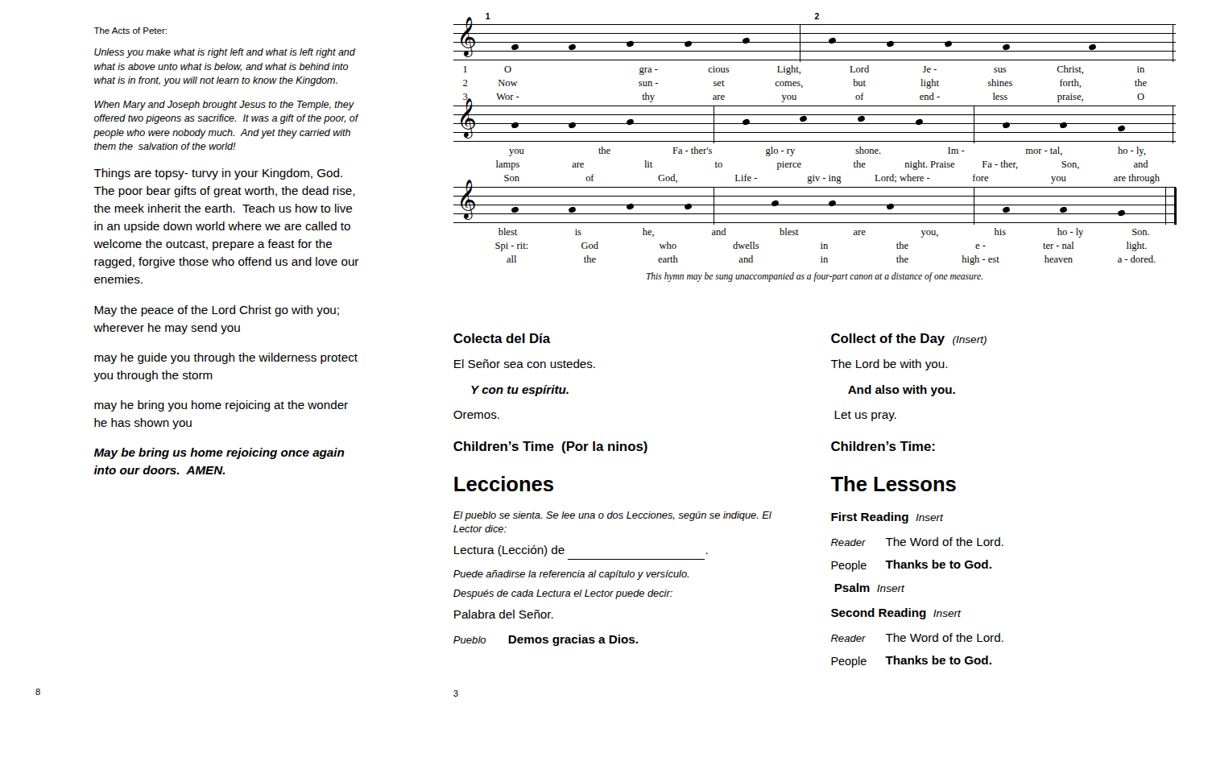The Acts of Peter:
Unless you make what is right left and what is left right and what is above unto what is below, and what is behind into what is in front, you will not learn to know the Kingdom.
When Mary and Joseph brought Jesus to the Temple, they offered two pigeons as sacrifice. It was a gift of the poor, of people who were nobody much. And yet they carried with them the salvation of the world!
Things are topsy- turvy in your Kingdom, God. The poor bear gifts of great worth, the dead rise, the meek inherit the earth. Teach us how to live in an upside down world where we are called to welcome the outcast, prepare a feast for the ragged, forgive those who offend us and love our enemies.
May the peace of the Lord Christ go with you; wherever he may send you
may he guide you through the wilderness protect you through the storm
may he bring you home rejoicing at the wonder he has shown you
May be bring us home rejoicing once again into our doors. AMEN.
8
𝄞 1 2
1 O gra -cious Light, Lord Je -sus Christ, in
2 Now sun -set comes, but light shines forth, the
3 Wor - thy are you of end -less praise, O
𝄞
you the Fa - ther's glo - ry shone. Im -mor - tal, ho - ly,
lamps are lit to pierce the night. Praise Fa - ther, Son, and
Son of God, Life -giv - ing Lord; where -fore you are through
𝄞
blest is he, and blest are you, his ho - ly Son.
Spi - rit: God who dwells in the e -ter - nal light.
all the earth and in the high - est heaven a - dored.
This hymn may be sung unaccompanied as a four-part canon at a distance of one measure.
Colecta del Día
El Señor sea con ustedes.
Y con tu espíritu.
Oremos.
Children’s Time (Por la ninos)
Lecciones
El pueblo se sienta. Se lee una o dos Lecciones, según se indique. El Lector dice:
Lectura (Lección) de .
Puede añadirse la referencia al capítulo y versículo.
Después de cada Lectura el Lector puede decir:
Palabra del Señor.
Pueblo Demos gracias a Dios.
Collect of the Day (Insert)
The Lord be with you.
And also with you.
Let us pray.
Children’s Time:
The Lessons
First Reading Insert
Reader The Word of the Lord.
People Thanks be to God.
Psalm Insert
Second Reading Insert
Reader The Word of the Lord.
People Thanks be to God.
3